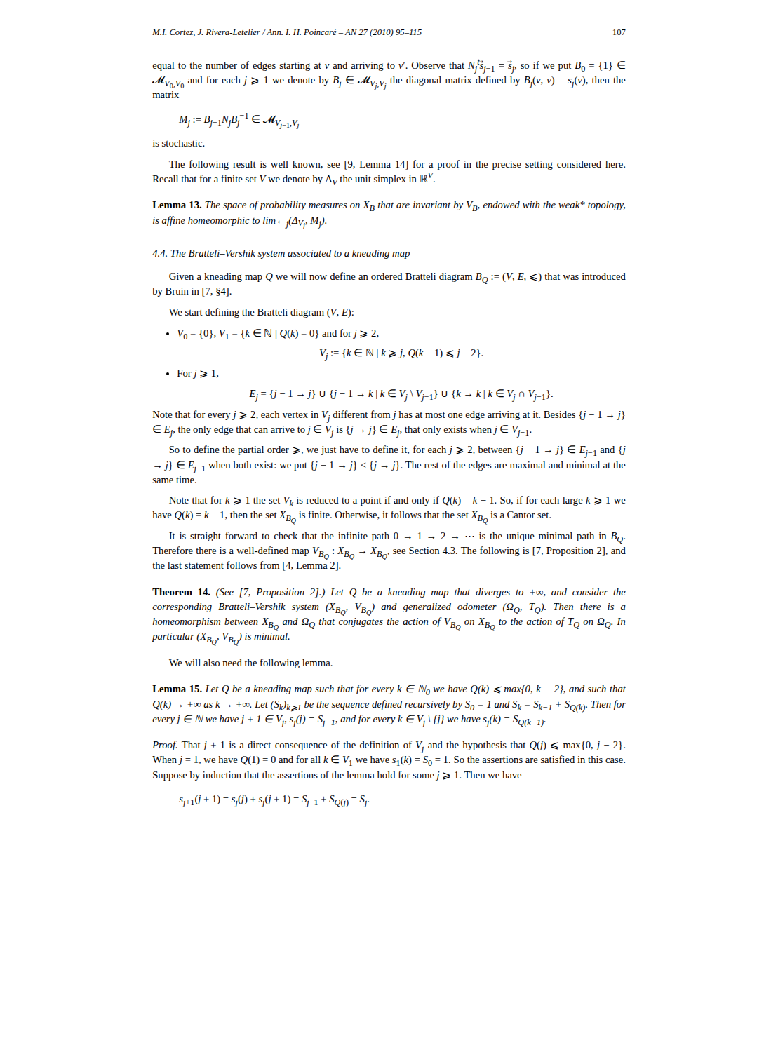M.I. Cortez, J. Rivera-Letelier / Ann. I. H. Poincaré – AN 27 (2010) 95–115 107
equal to the number of edges starting at v and arriving to v′. Observe that Njts⃗j−1 = s⃗j, so if we put B0 = {1} ∈ 𝓜V0,V0 and for each j ⩾ 1 we denote by Bj ∈ 𝓜Vj,Vj the diagonal matrix defined by Bj(v, v) = sj(v), then the matrix
Mj := Bj−1NjBj−1 ∈ 𝓜Vj−1,Vj
is stochastic.
The following result is well known, see [9, Lemma 14] for a proof in the precise setting considered here. Recall that for a finite set V we denote by ΔV the unit simplex in ℝV.
Lemma 13. The space of probability measures on XB that are invariant by VB, endowed with the weak* topology, is affine homeomorphic to lim←j(ΔVj, Mj).
4.4. The Bratteli–Vershik system associated to a kneading map
Given a kneading map Q we will now define an ordered Bratteli diagram BQ := (V, E, ⩽) that was introduced by Bruin in [7, §4].
We start defining the Bratteli diagram (V, E):
V0 = {0}, V1 = {k ∈ ℕ | Q(k) = 0} and for j ⩾ 2,
Vj := {k ∈ ℕ | k ⩾ j, Q(k − 1) ⩽ j − 2}.
For j ⩾ 1,
Ej = {j − 1 → j} ∪ {j − 1 → k | k ∈ Vj \ Vj−1} ∪ {k → k | k ∈ Vj ∩ Vj−1}.
Note that for every j ⩾ 2, each vertex in Vj different from j has at most one edge arriving at it. Besides {j − 1 → j} ∈ Ej, the only edge that can arrive to j ∈ Vj is {j → j} ∈ Ej, that only exists when j ∈ Vj−1.
So to define the partial order ⩾, we just have to define it, for each j ⩾ 2, between {j − 1 → j} ∈ Ej−1 and {j → j} ∈ Ej−1 when both exist: we put {j − 1 → j} < {j → j}. The rest of the edges are maximal and minimal at the same time.
Note that for k ⩾ 1 the set Vk is reduced to a point if and only if Q(k) = k − 1. So, if for each large k ⩾ 1 we have Q(k) = k − 1, then the set XBQ is finite. Otherwise, it follows that the set XBQ is a Cantor set.
It is straight forward to check that the infinite path 0 → 1 → 2 → ⋯ is the unique minimal path in BQ. Therefore there is a well-defined map VBQ : XBQ → XBQ, see Section 4.3. The following is [7, Proposition 2], and the last statement follows from [4, Lemma 2].
Theorem 14. (See [7, Proposition 2].) Let Q be a kneading map that diverges to +∞, and consider the corresponding Bratteli–Vershik system (XBQ, VBQ) and generalized odometer (ΩQ, TQ). Then there is a homeomorphism between XBQ and ΩQ that conjugates the action of VBQ on XBQ to the action of TQ on ΩQ. In particular (XBQ, VBQ) is minimal.
We will also need the following lemma.
Lemma 15. Let Q be a kneading map such that for every k ∈ ℕ0 we have Q(k) ⩽ max{0, k − 2}, and such that Q(k) → +∞ as k → +∞. Let (Sk)k⩾1 be the sequence defined recursively by S0 = 1 and Sk = Sk−1 + SQ(k). Then for every j ∈ ℕ we have j + 1 ∈ Vj, sj(j) = Sj−1, and for every k ∈ Vj \ {j} we have sj(k) = SQ(k−1).
Proof. That j + 1 is a direct consequence of the definition of Vj and the hypothesis that Q(j) ⩽ max{0, j − 2}. When j = 1, we have Q(1) = 0 and for all k ∈ V1 we have s1(k) = S0 = 1. So the assertions are satisfied in this case. Suppose by induction that the assertions of the lemma hold for some j ⩾ 1. Then we have
sj+1(j + 1) = sj(j) + sj(j + 1) = Sj−1 + SQ(j) = Sj.